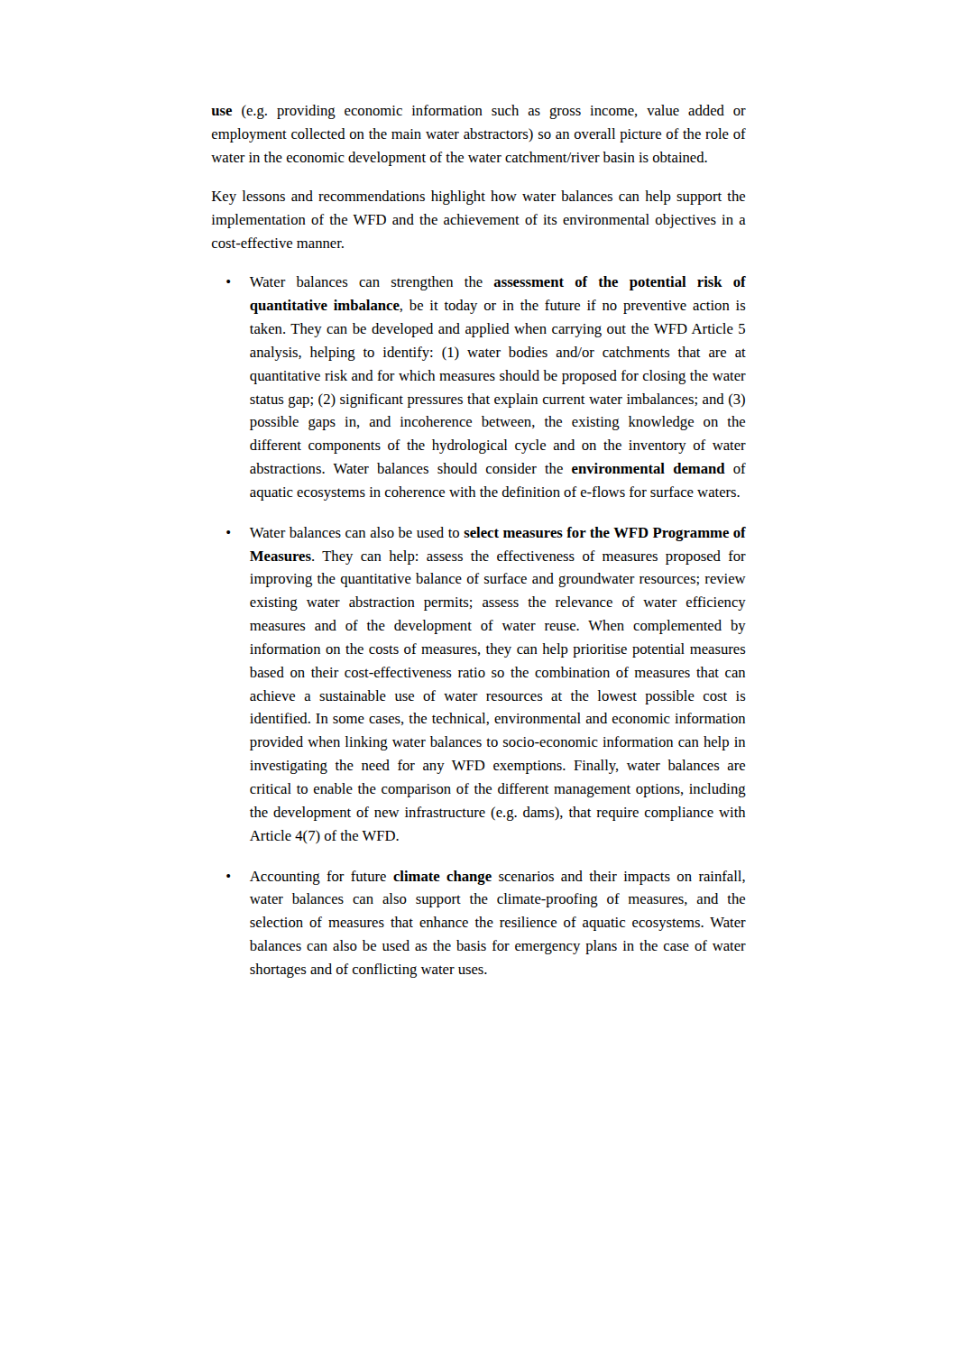use (e.g. providing economic information such as gross income, value added or employment collected on the main water abstractors) so an overall picture of the role of water in the economic development of the water catchment/river basin is obtained.
Key lessons and recommendations highlight how water balances can help support the implementation of the WFD and the achievement of its environmental objectives in a cost-effective manner.
Water balances can strengthen the assessment of the potential risk of quantitative imbalance, be it today or in the future if no preventive action is taken. They can be developed and applied when carrying out the WFD Article 5 analysis, helping to identify: (1) water bodies and/or catchments that are at quantitative risk and for which measures should be proposed for closing the water status gap; (2) significant pressures that explain current water imbalances; and (3) possible gaps in, and incoherence between, the existing knowledge on the different components of the hydrological cycle and on the inventory of water abstractions. Water balances should consider the environmental demand of aquatic ecosystems in coherence with the definition of e-flows for surface waters.
Water balances can also be used to select measures for the WFD Programme of Measures. They can help: assess the effectiveness of measures proposed for improving the quantitative balance of surface and groundwater resources; review existing water abstraction permits; assess the relevance of water efficiency measures and of the development of water reuse. When complemented by information on the costs of measures, they can help prioritise potential measures based on their cost-effectiveness ratio so the combination of measures that can achieve a sustainable use of water resources at the lowest possible cost is identified. In some cases, the technical, environmental and economic information provided when linking water balances to socio-economic information can help in investigating the need for any WFD exemptions. Finally, water balances are critical to enable the comparison of the different management options, including the development of new infrastructure (e.g. dams), that require compliance with Article 4(7) of the WFD.
Accounting for future climate change scenarios and their impacts on rainfall, water balances can also support the climate-proofing of measures, and the selection of measures that enhance the resilience of aquatic ecosystems. Water balances can also be used as the basis for emergency plans in the case of water shortages and of conflicting water uses.